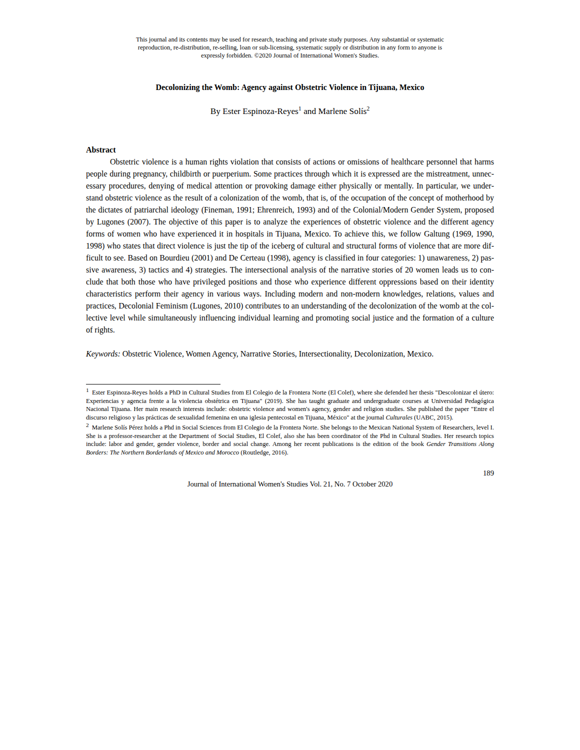This journal and its contents may be used for research, teaching and private study purposes. Any substantial or systematic reproduction, re-distribution, re-selling, loan or sub-licensing, systematic supply or distribution in any form to anyone is expressly forbidden. ©2020 Journal of International Women's Studies.
Decolonizing the Womb: Agency against Obstetric Violence in Tijuana, Mexico
By Ester Espinoza-Reyes1 and Marlene Solís2
Abstract
Obstetric violence is a human rights violation that consists of actions or omissions of healthcare personnel that harms people during pregnancy, childbirth or puerperium. Some practices through which it is expressed are the mistreatment, unnecessary procedures, denying of medical attention or provoking damage either physically or mentally. In particular, we understand obstetric violence as the result of a colonization of the womb, that is, of the occupation of the concept of motherhood by the dictates of patriarchal ideology (Fineman, 1991; Ehrenreich, 1993) and of the Colonial/Modern Gender System, proposed by Lugones (2007). The objective of this paper is to analyze the experiences of obstetric violence and the different agency forms of women who have experienced it in hospitals in Tijuana, Mexico. To achieve this, we follow Galtung (1969, 1990, 1998) who states that direct violence is just the tip of the iceberg of cultural and structural forms of violence that are more difficult to see. Based on Bourdieu (2001) and De Certeau (1998), agency is classified in four categories: 1) unawareness, 2) passive awareness, 3) tactics and 4) strategies. The intersectional analysis of the narrative stories of 20 women leads us to conclude that both those who have privileged positions and those who experience different oppressions based on their identity characteristics perform their agency in various ways. Including modern and non-modern knowledges, relations, values and practices, Decolonial Feminism (Lugones, 2010) contributes to an understanding of the decolonization of the womb at the collective level while simultaneously influencing individual learning and promoting social justice and the formation of a culture of rights.
Keywords: Obstetric Violence, Women Agency, Narrative Stories, Intersectionality, Decolonization, Mexico.
1 Ester Espinoza-Reyes holds a PhD in Cultural Studies from El Colegio de la Frontera Norte (El Colef), where she defended her thesis "Descolonizar el útero: Experiencias y agencia frente a la violencia obstétrica en Tijuana" (2019). She has taught graduate and undergraduate courses at Universidad Pedagógica Nacional Tijuana. Her main research interests include: obstetric violence and women's agency, gender and religion studies. She published the paper "Entre el discurso religioso y las prácticas de sexualidad femenina en una iglesia pentecostal en Tijuana, México" at the journal Culturales (UABC, 2015).
2 Marlene Solís Pérez holds a Phd in Social Sciences from El Colegio de la Frontera Norte. She belongs to the Mexican National System of Researchers, level I. She is a professor-researcher at the Department of Social Studies, El Colef, also she has been coordinator of the Phd in Cultural Studies. Her research topics include: labor and gender, gender violence, border and social change. Among her recent publications is the edition of the book Gender Transitions Along Borders: The Northern Borderlands of Mexico and Morocco (Routledge, 2016).
189
Journal of International Women's Studies Vol. 21, No. 7 October 2020